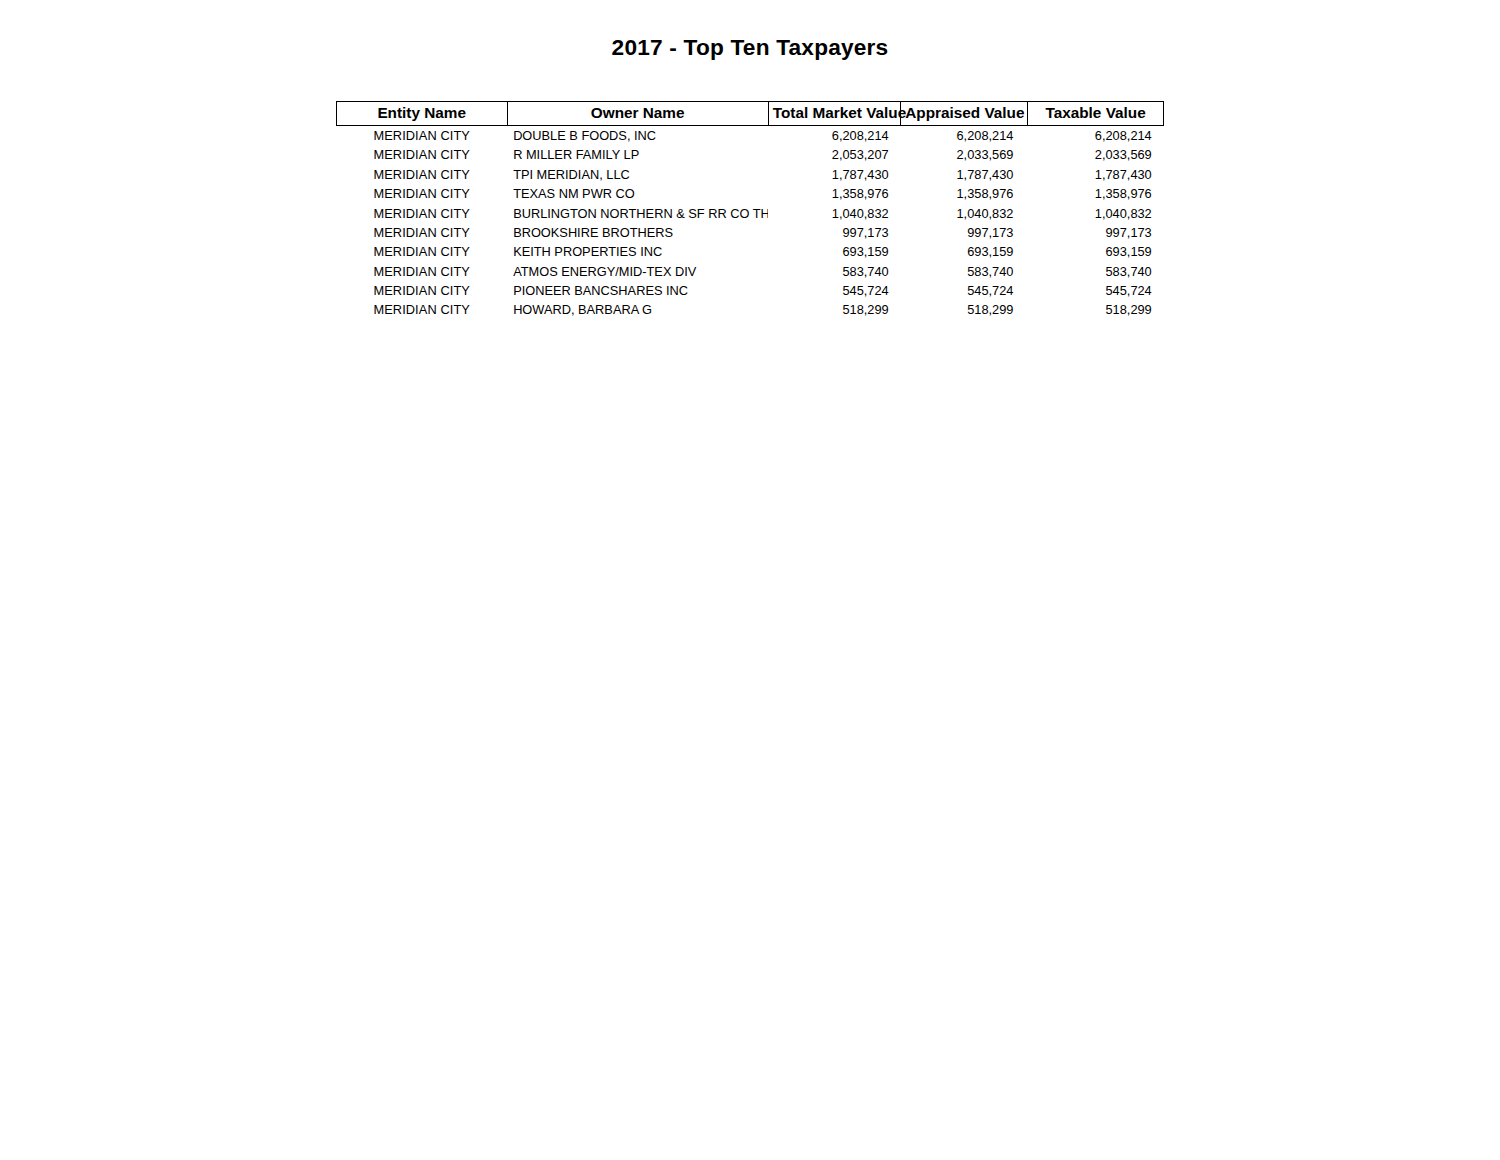2017 - Top Ten Taxpayers
| Entity Name | Owner Name | Total Market Value | Appraised Value | Taxable Value |
| --- | --- | --- | --- | --- |
| MERIDIAN CITY | DOUBLE B FOODS, INC | 6,208,214 | 6,208,214 | 6,208,214 |
| MERIDIAN CITY | R MILLER FAMILY LP | 2,053,207 | 2,033,569 | 2,033,569 |
| MERIDIAN CITY | TPI MERIDIAN, LLC | 1,787,430 | 1,787,430 | 1,787,430 |
| MERIDIAN CITY | TEXAS NM PWR CO | 1,358,976 | 1,358,976 | 1,358,976 |
| MERIDIAN CITY | BURLINGTON NORTHERN & SF RR CO THE | 1,040,832 | 1,040,832 | 1,040,832 |
| MERIDIAN CITY | BROOKSHIRE BROTHERS | 997,173 | 997,173 | 997,173 |
| MERIDIAN CITY | KEITH PROPERTIES INC | 693,159 | 693,159 | 693,159 |
| MERIDIAN CITY | ATMOS ENERGY/MID-TEX DIV | 583,740 | 583,740 | 583,740 |
| MERIDIAN CITY | PIONEER BANCSHARES INC | 545,724 | 545,724 | 545,724 |
| MERIDIAN CITY | HOWARD, BARBARA G | 518,299 | 518,299 | 518,299 |